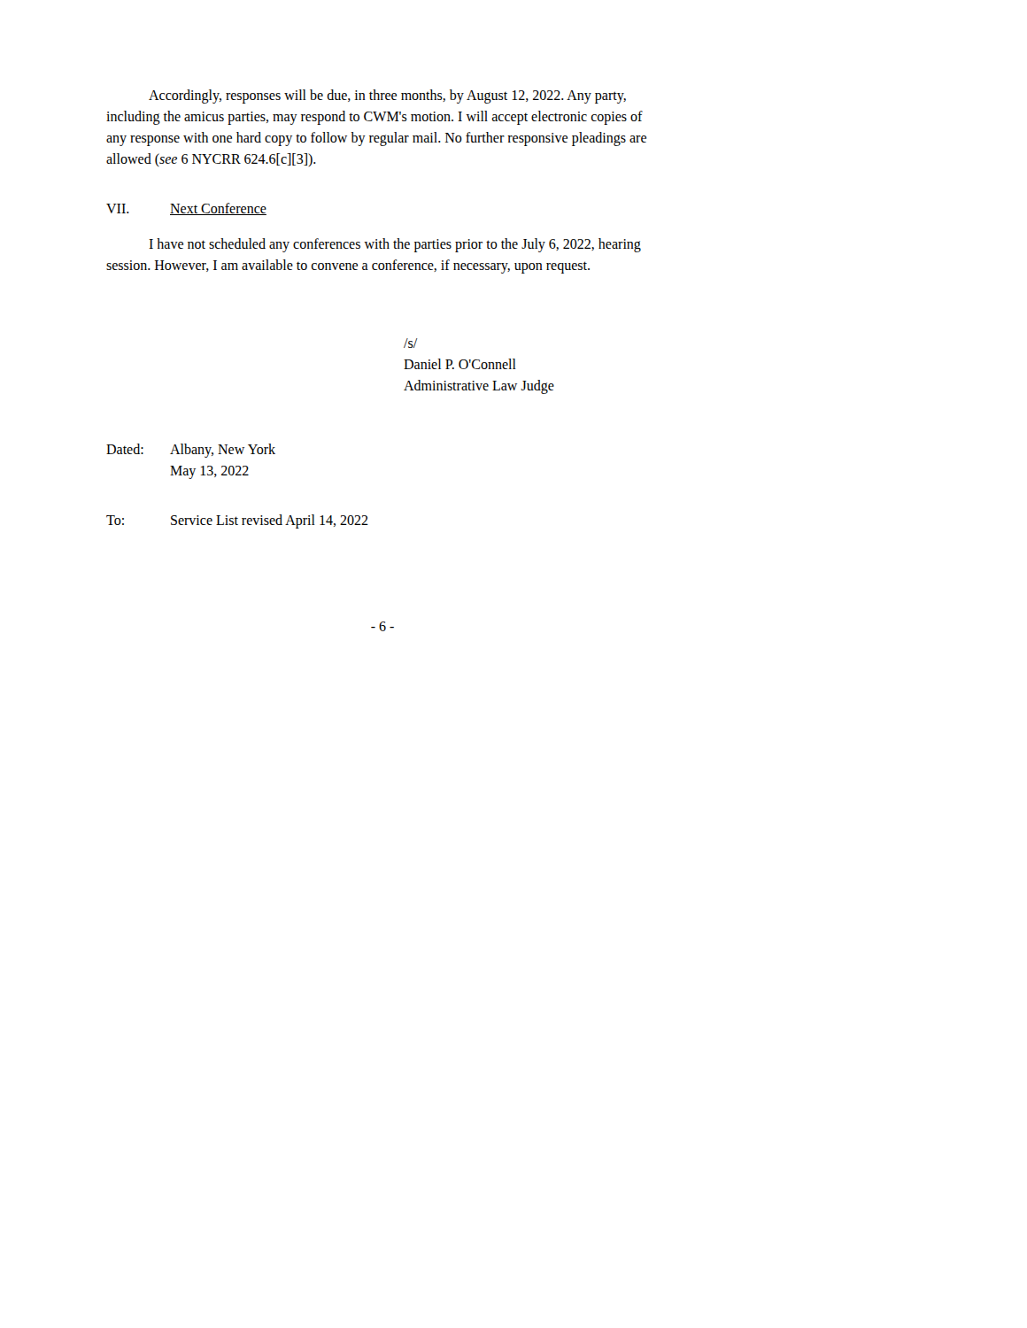Accordingly, responses will be due, in three months, by August 12, 2022. Any party, including the amicus parties, may respond to CWM's motion. I will accept electronic copies of any response with one hard copy to follow by regular mail. No further responsive pleadings are allowed (see 6 NYCRR 624.6[c][3]).
VII. Next Conference
I have not scheduled any conferences with the parties prior to the July 6, 2022, hearing session. However, I am available to convene a conference, if necessary, upon request.
/s/
Daniel P. O'Connell
Administrative Law Judge
| Dated: | Albany, New York May 13, 2022 |
| To: | Service List revised April 14, 2022 |
- 6 -